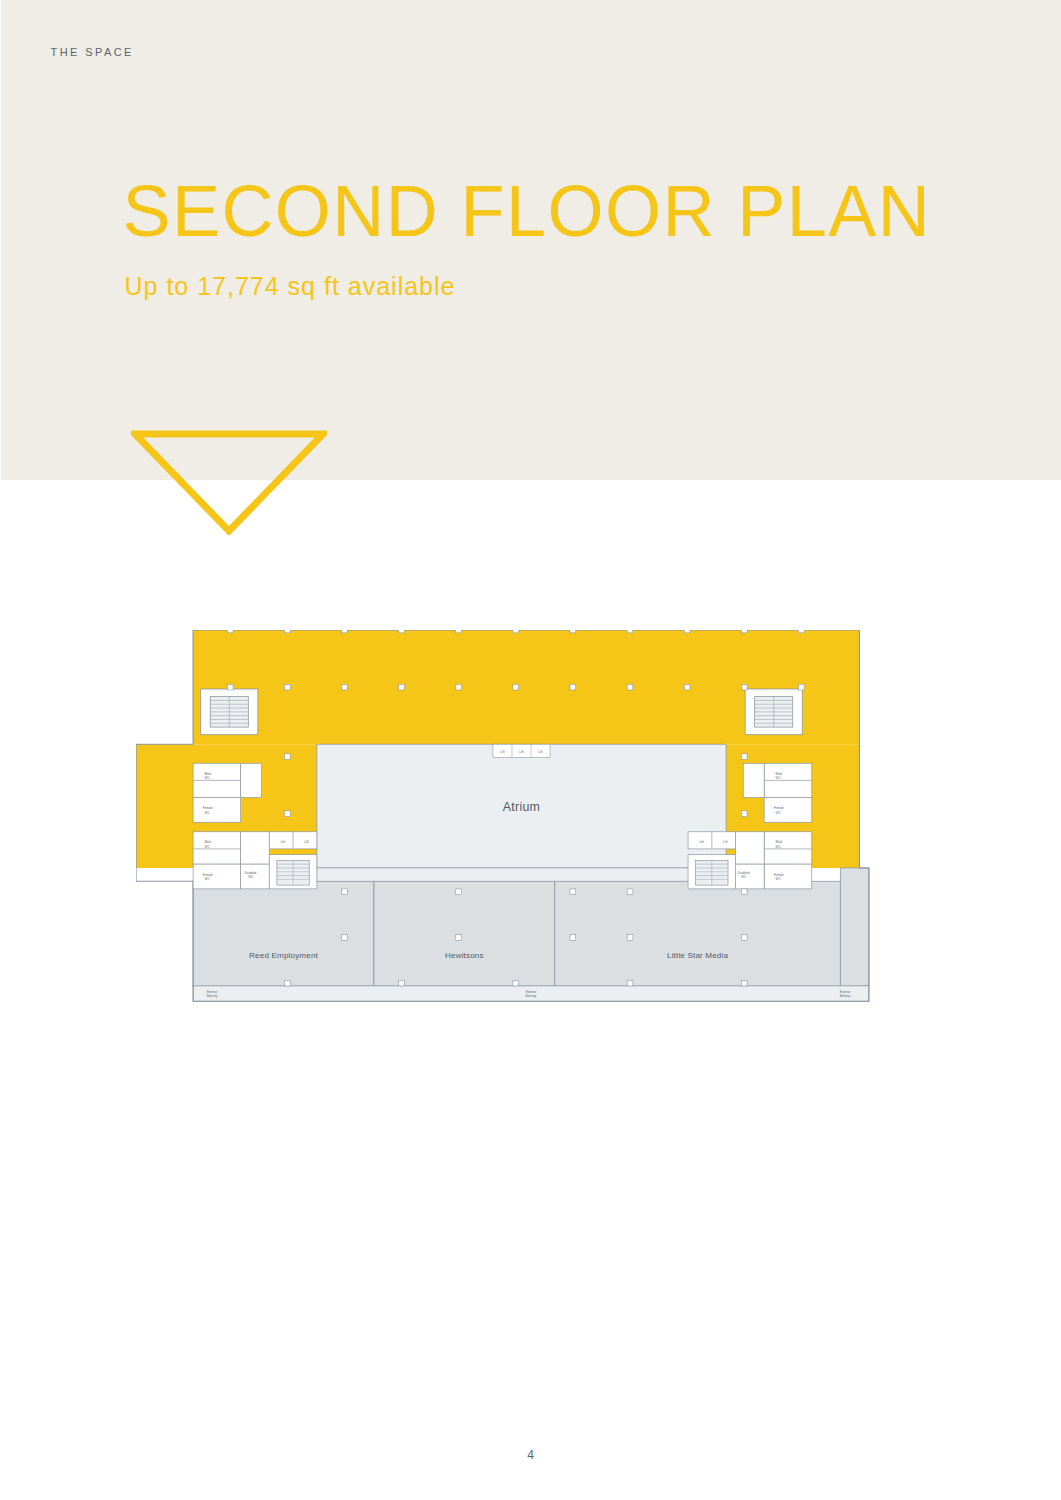The Space
SECOND FLOOR PLAN
Up to 17,774 sq ft available
Atrium Lift Lift Lift Reed Employment Hewitsons Little Star Media Exterior Balcony Exterior Balcony Exterior Balcony Male WC Female WC Male WC Female WC Disabled WC Lift Lift Male WC Female WC Male WC Female WC Disabled WC Lift Lift
4